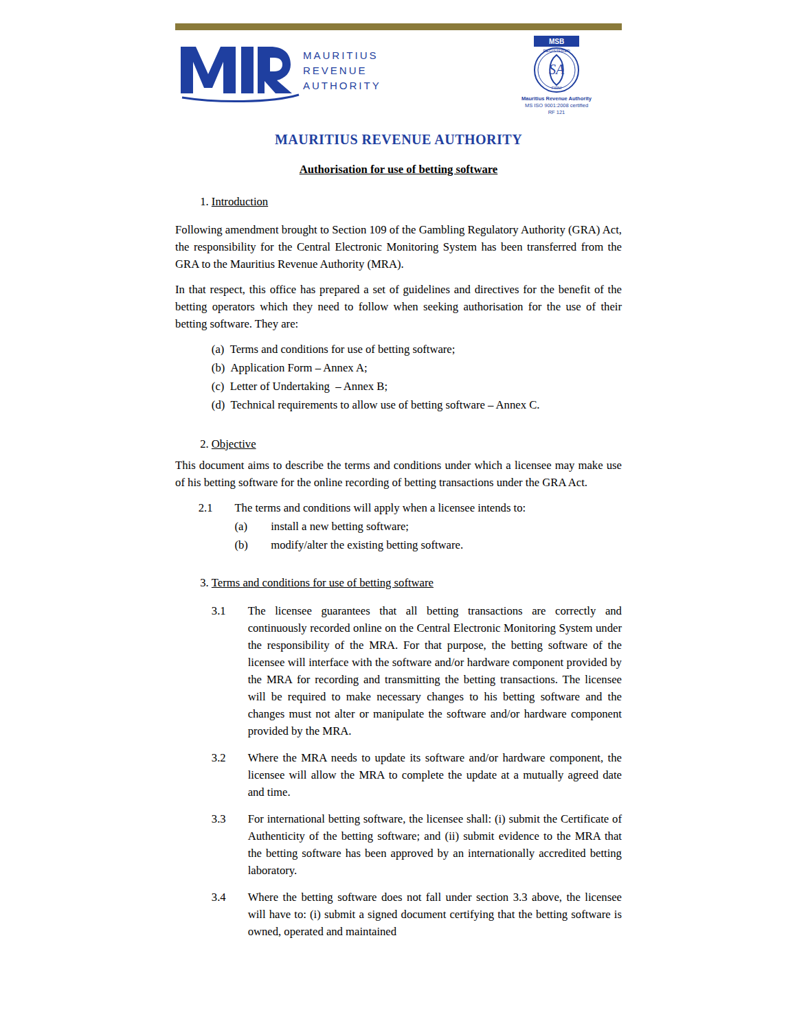MAURITIUS REVENUE AUTHORITY
MSB SA REGISTERED FIRM Mauritius Revenue Authority MS ISO 9001:2008 certified RF 121
MAURITIUS REVENUE AUTHORITY
Authorisation for use of betting software
Introduction
Following amendment brought to Section 109 of the Gambling Regulatory Authority (GRA) Act, the responsibility for the Central Electronic Monitoring System has been transferred from the GRA to the Mauritius Revenue Authority (MRA).
In that respect, this office has prepared a set of guidelines and directives for the benefit of the betting operators which they need to follow when seeking authorisation for the use of their betting software. They are:
(a) Terms and conditions for use of betting software;
(b) Application Form – Annex A;
(c) Letter of Undertaking – Annex B;
(d) Technical requirements to allow use of betting software – Annex C.
Objective
This document aims to describe the terms and conditions under which a licensee may make use of his betting software for the online recording of betting transactions under the GRA Act.
2.1
The terms and conditions will apply when a licensee intends to:
(a)
install a new betting software;
(b)
modify/alter the existing betting software.
Terms and conditions for use of betting software
3.1
The licensee guarantees that all betting transactions are correctly and continuously recorded online on the Central Electronic Monitoring System under the responsibility of the MRA. For that purpose, the betting software of the licensee will interface with the software and/or hardware component provided by the MRA for recording and transmitting the betting transactions. The licensee will be required to make necessary changes to his betting software and the changes must not alter or manipulate the software and/or hardware component provided by the MRA.
3.2
Where the MRA needs to update its software and/or hardware component, the licensee will allow the MRA to complete the update at a mutually agreed date and time.
3.3
For international betting software, the licensee shall: (i) submit the Certificate of Authenticity of the betting software; and (ii) submit evidence to the MRA that the betting software has been approved by an internationally accredited betting laboratory.
3.4
Where the betting software does not fall under section 3.3 above, the licensee will have to: (i) submit a signed document certifying that the betting software is owned, operated and maintained